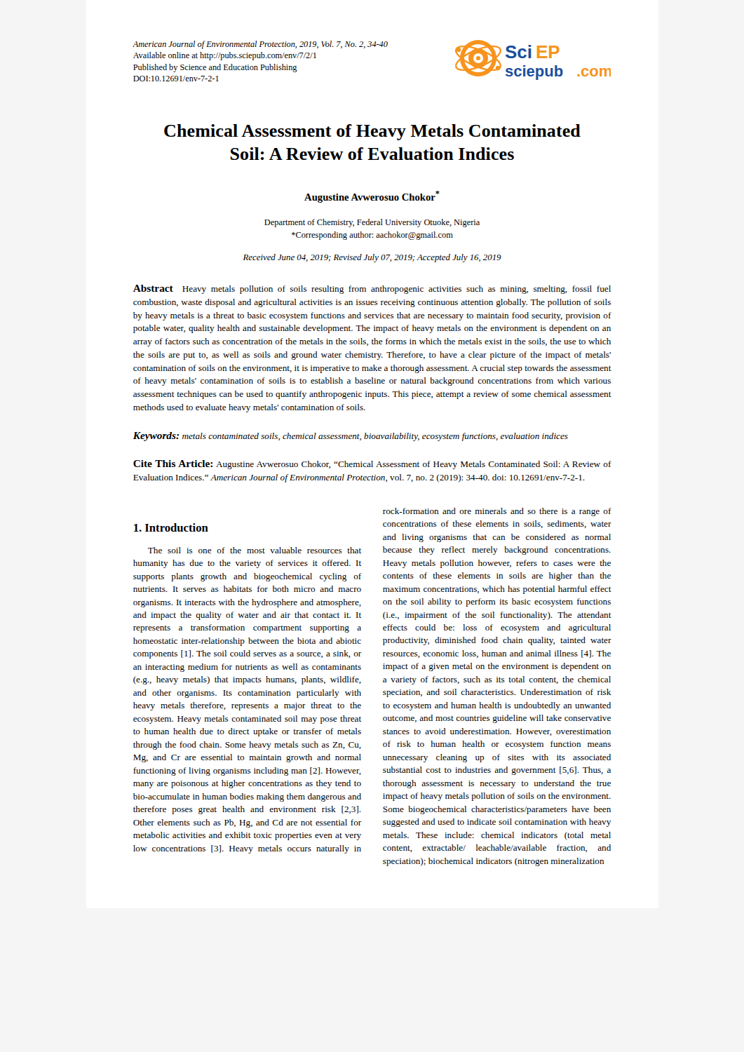American Journal of Environmental Protection, 2019, Vol. 7, No. 2, 34-40
Available online at http://pubs.sciepub.com/env/7/2/1
Published by Science and Education Publishing
DOI:10.12691/env-7-2-1
Sci EP sciepub .com
Chemical Assessment of Heavy Metals Contaminated
Soil: A Review of Evaluation Indices
Augustine Avwerosuo Chokor*
Department of Chemistry, Federal University Otuoke, Nigeria
*Corresponding author: aachokor@gmail.com
Received June 04, 2019; Revised July 07, 2019; Accepted July 16, 2019
Abstract Heavy metals pollution of soils resulting from anthropogenic activities such as mining, smelting, fossil fuel combustion, waste disposal and agricultural activities is an issues receiving continuous attention globally. The pollution of soils by heavy metals is a threat to basic ecosystem functions and services that are necessary to maintain food security, provision of potable water, quality health and sustainable development. The impact of heavy metals on the environment is dependent on an array of factors such as concentration of the metals in the soils, the forms in which the metals exist in the soils, the use to which the soils are put to, as well as soils and ground water chemistry. Therefore, to have a clear picture of the impact of metals' contamination of soils on the environment, it is imperative to make a thorough assessment. A crucial step towards the assessment of heavy metals' contamination of soils is to establish a baseline or natural background concentrations from which various assessment techniques can be used to quantify anthropogenic inputs. This piece, attempt a review of some chemical assessment methods used to evaluate heavy metals' contamination of soils.
Keywords: metals contaminated soils, chemical assessment, bioavailability, ecosystem functions, evaluation indices
Cite This Article: Augustine Avwerosuo Chokor, “Chemical Assessment of Heavy Metals Contaminated Soil: A Review of Evaluation Indices.” American Journal of Environmental Protection, vol. 7, no. 2 (2019): 34-40. doi: 10.12691/env-7-2-1.
1. Introduction
The soil is one of the most valuable resources that humanity has due to the variety of services it offered. It supports plants growth and biogeochemical cycling of nutrients. It serves as habitats for both micro and macro organisms. It interacts with the hydrosphere and atmosphere, and impact the quality of water and air that contact it. It represents a transformation compartment supporting a homeostatic inter-relationship between the biota and abiotic components [1]. The soil could serves as a source, a sink, or an interacting medium for nutrients as well as contaminants (e.g., heavy metals) that impacts humans, plants, wildlife, and other organisms. Its contamination particularly with heavy metals therefore, represents a major threat to the ecosystem. Heavy metals contaminated soil may pose threat to human health due to direct uptake or transfer of metals through the food chain. Some heavy metals such as Zn, Cu, Mg, and Cr are essential to maintain growth and normal functioning of living organisms including man [2]. However, many are poisonous at higher concentrations as they tend to bio-accumulate in human bodies making them dangerous and therefore poses great health and environment risk [2,3]. Other elements such as Pb, Hg, and Cd are not essential for metabolic activities and exhibit toxic properties even at very low concentrations [3]. Heavy metals occurs naturally in rock-formation and ore minerals and so there is a range of concentrations of these elements in soils, sediments, water and living organisms that can be considered as normal because they reflect merely background concentrations. Heavy metals pollution however, refers to cases were the contents of these elements in soils are higher than the maximum concentrations, which has potential harmful effect on the soil ability to perform its basic ecosystem functions (i.e., impairment of the soil functionality). The attendant effects could be: loss of ecosystem and agricultural productivity, diminished food chain quality, tainted water resources, economic loss, human and animal illness [4]. The impact of a given metal on the environment is dependent on a variety of factors, such as its total content, the chemical speciation, and soil characteristics. Underestimation of risk to ecosystem and human health is undoubtedly an unwanted outcome, and most countries guideline will take conservative stances to avoid underestimation. However, overestimation of risk to human health or ecosystem function means unnecessary cleaning up of sites with its associated substantial cost to industries and government [5,6]. Thus, a thorough assessment is necessary to understand the true impact of heavy metals pollution of soils on the environment. Some biogeochemical characteristics/parameters have been suggested and used to indicate soil contamination with heavy metals. These include: chemical indicators (total metal content, extractable/ leachable/available fraction, and speciation); biochemical indicators (nitrogen mineralization